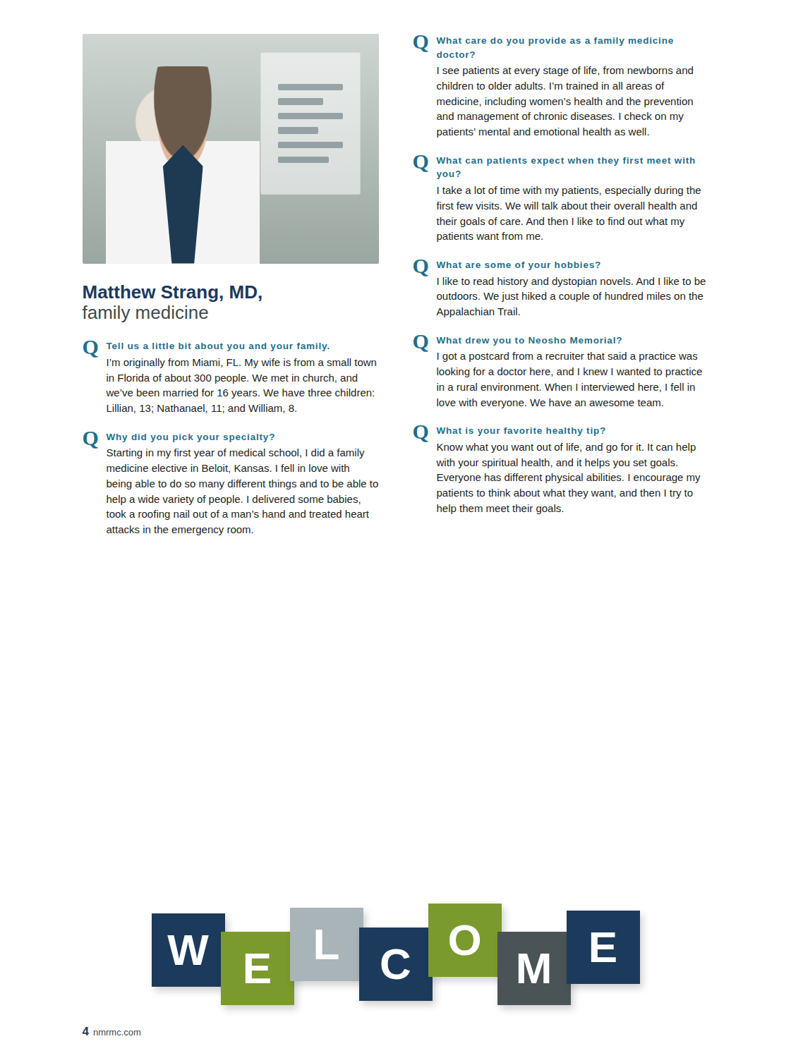Matthew Strang, MD, family medicine
Q
Tell us a little bit about you and your family.
I’m originally from Miami, FL. My wife is from a small town in Florida of about 300 people. We met in church, and we’ve been married for 16 years. We have three children: Lillian, 13; Nathanael, 11; and William, 8.
Q
Why did you pick your specialty?
Starting in my first year of medical school, I did a family medicine elective in Beloit, Kansas. I fell in love with being able to do so many different things and to be able to help a wide variety of people. I delivered some babies, took a roofing nail out of a man’s hand and treated heart attacks in the emergency room.
Q
What care do you provide as a family medicine doctor?
I see patients at every stage of life, from newborns and children to older adults. I’m trained in all areas of medicine, including women’s health and the prevention and management of chronic diseases. I check on my patients’ mental and emotional health as well.
Q
What can patients expect when they first meet with you?
I take a lot of time with my patients, especially during the first few visits. We will talk about their overall health and their goals of care. And then I like to find out what my patients want from me.
Q
What are some of your hobbies?
I like to read history and dystopian novels. And I like to be outdoors. We just hiked a couple of hundred miles on the Appalachian Trail.
Q
What drew you to Neosho Memorial?
I got a postcard from a recruiter that said a practice was looking for a doctor here, and I knew I wanted to practice in a rural environment. When I interviewed here, I fell in love with everyone. We have an awesome team.
Q
What is your favorite healthy tip?
Know what you want out of life, and go for it. It can help with your spiritual health, and it helps you set goals. Everyone has different physical abilities. I encourage my patients to think about what they want, and then I try to help them meet their goals.
W
E
L
C
O
M
E
4nmrmc.com